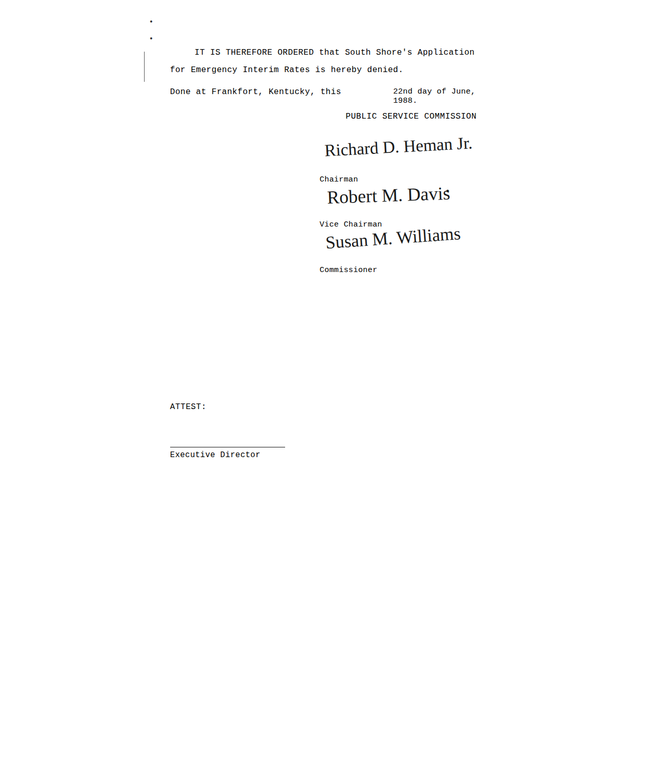•
•
IT IS THEREFORE ORDERED that South Shore's Application for Emergency Interim Rates is hereby denied.
Done at Frankfort, Kentucky, this 22nd day of June, 1988.
PUBLIC SERVICE COMMISSION
Richard D. Heman Jr. Chairman
• Robert M. Davis Vice Chairman
Susan M. Williams Commissioner
ATTEST:
Executive Director